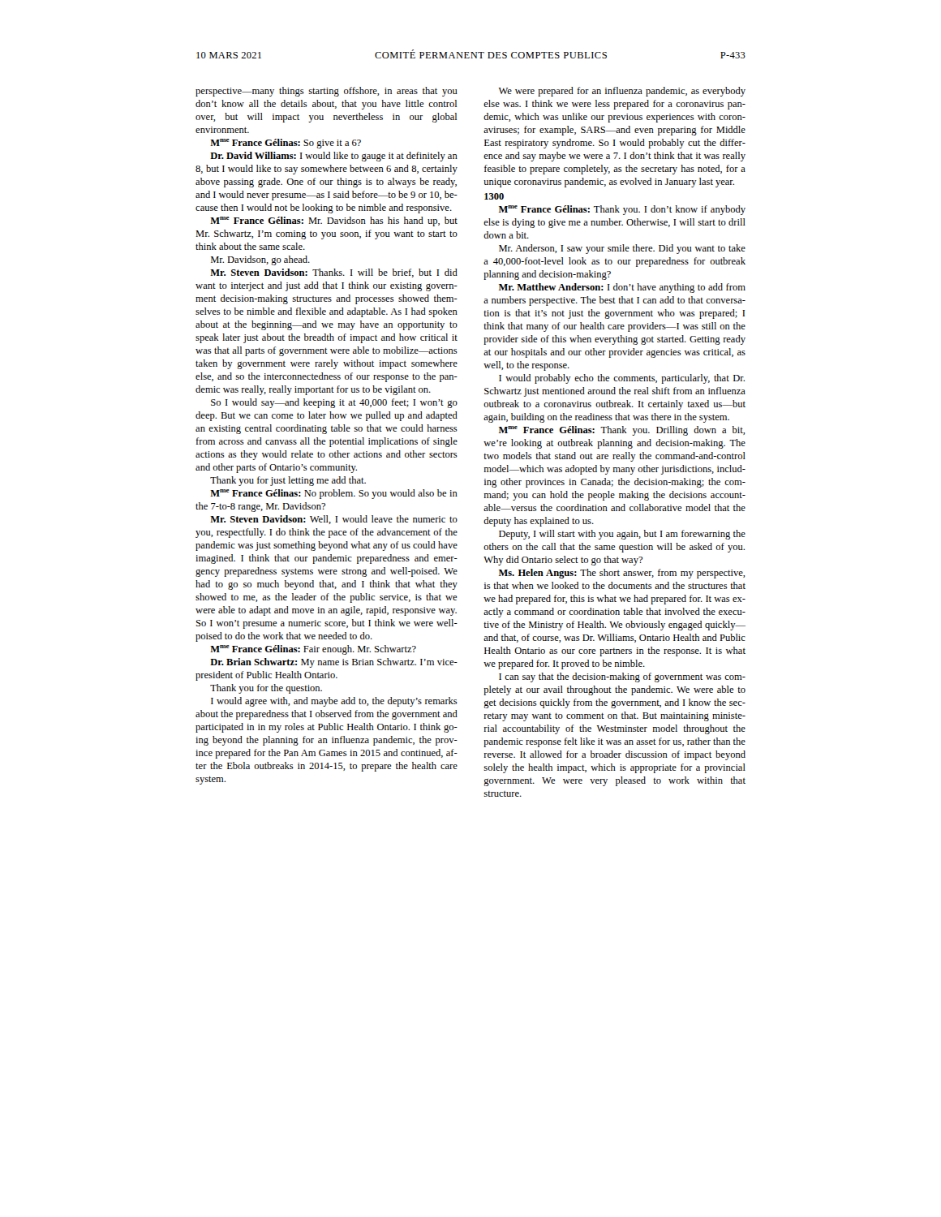10 MARS 2021 COMITÉ PERMANENT DES COMPTES PUBLICS P-433
perspective—many things starting offshore, in areas that you don’t know all the details about, that you have little control over, but will impact you nevertheless in our global environment.
Mme France Gélinas: So give it a 6?
Dr. David Williams: I would like to gauge it at definitely an 8, but I would like to say somewhere between 6 and 8, certainly above passing grade. One of our things is to always be ready, and I would never presume—as I said before—to be 9 or 10, because then I would not be looking to be nimble and responsive.
Mme France Gélinas: Mr. Davidson has his hand up, but Mr. Schwartz, I’m coming to you soon, if you want to start to think about the same scale.
Mr. Davidson, go ahead.
Mr. Steven Davidson: Thanks. I will be brief, but I did want to interject and just add that I think our existing government decision-making structures and processes showed themselves to be nimble and flexible and adaptable. As I had spoken about at the beginning—and we may have an opportunity to speak later just about the breadth of impact and how critical it was that all parts of government were able to mobilize—actions taken by government were rarely without impact somewhere else, and so the interconnectedness of our response to the pandemic was really, really important for us to be vigilant on.
So I would say—and keeping it at 40,000 feet; I won’t go deep. But we can come to later how we pulled up and adapted an existing central coordinating table so that we could harness from across and canvass all the potential implications of single actions as they would relate to other actions and other sectors and other parts of Ontario’s community.
Thank you for just letting me add that.
Mme France Gélinas: No problem. So you would also be in the 7-to-8 range, Mr. Davidson?
Mr. Steven Davidson: Well, I would leave the numeric to you, respectfully. I do think the pace of the advancement of the pandemic was just something beyond what any of us could have imagined. I think that our pandemic preparedness and emergency preparedness systems were strong and well-poised. We had to go so much beyond that, and I think that what they showed to me, as the leader of the public service, is that we were able to adapt and move in an agile, rapid, responsive way. So I won’t presume a numeric score, but I think we were well-poised to do the work that we needed to do.
Mme France Gélinas: Fair enough. Mr. Schwartz?
Dr. Brian Schwartz: My name is Brian Schwartz. I’m vice-president of Public Health Ontario.
Thank you for the question.
I would agree with, and maybe add to, the deputy’s remarks about the preparedness that I observed from the government and participated in in my roles at Public Health Ontario. I think going beyond the planning for an influenza pandemic, the province prepared for the Pan Am Games in 2015 and continued, after the Ebola outbreaks in 2014-15, to prepare the health care system.
We were prepared for an influenza pandemic, as everybody else was. I think we were less prepared for a coronavirus pandemic, which was unlike our previous experiences with coronaviruses; for example, SARS—and even preparing for Middle East respiratory syndrome. So I would probably cut the difference and say maybe we were a 7. I don’t think that it was really feasible to prepare completely, as the secretary has noted, for a unique coronavirus pandemic, as evolved in January last year.
1300
Mme France Gélinas: Thank you. I don’t know if anybody else is dying to give me a number. Otherwise, I will start to drill down a bit.
Mr. Anderson, I saw your smile there. Did you want to take a 40,000-foot-level look as to our preparedness for outbreak planning and decision-making?
Mr. Matthew Anderson: I don’t have anything to add from a numbers perspective. The best that I can add to that conversation is that it’s not just the government who was prepared; I think that many of our health care providers—I was still on the provider side of this when everything got started. Getting ready at our hospitals and our other provider agencies was critical, as well, to the response.
I would probably echo the comments, particularly, that Dr. Schwartz just mentioned around the real shift from an influenza outbreak to a coronavirus outbreak. It certainly taxed us—but again, building on the readiness that was there in the system.
Mme France Gélinas: Thank you. Drilling down a bit, we’re looking at outbreak planning and decision-making. The two models that stand out are really the command-and-control model—which was adopted by many other jurisdictions, including other provinces in Canada; the decision-making; the command; you can hold the people making the decisions accountable—versus the coordination and collaborative model that the deputy has explained to us.
Deputy, I will start with you again, but I am forewarning the others on the call that the same question will be asked of you. Why did Ontario select to go that way?
Ms. Helen Angus: The short answer, from my perspective, is that when we looked to the documents and the structures that we had prepared for, this is what we had prepared for. It was exactly a command or coordination table that involved the executive of the Ministry of Health. We obviously engaged quickly—and that, of course, was Dr. Williams, Ontario Health and Public Health Ontario as our core partners in the response. It is what we prepared for. It proved to be nimble.
I can say that the decision-making of government was completely at our avail throughout the pandemic. We were able to get decisions quickly from the government, and I know the secretary may want to comment on that. But maintaining ministerial accountability of the Westminster model throughout the pandemic response felt like it was an asset for us, rather than the reverse. It allowed for a broader discussion of impact beyond solely the health impact, which is appropriate for a provincial government. We were very pleased to work within that structure.